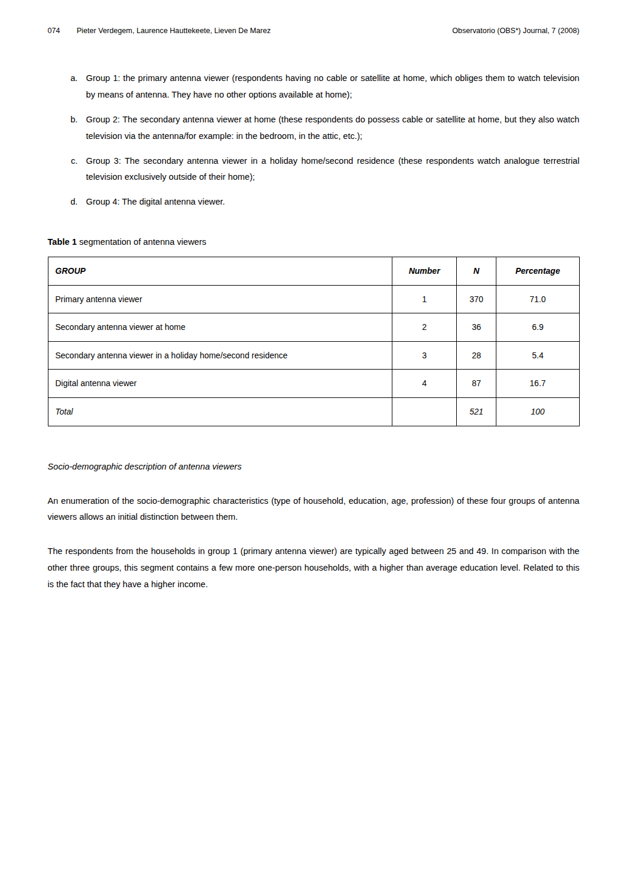074 Pieter Verdegem, Laurence Hauttekeete, Lieven De Marez
Observatorio (OBS*) Journal, 7 (2008)
Group 1: the primary antenna viewer (respondents having no cable or satellite at home, which obliges them to watch television by means of antenna. They have no other options available at home);
Group 2: The secondary antenna viewer at home (these respondents do possess cable or satellite at home, but they also watch television via the antenna/for example: in the bedroom, in the attic, etc.);
Group 3: The secondary antenna viewer in a holiday home/second residence (these respondents watch analogue terrestrial television exclusively outside of their home);
Group 4: The digital antenna viewer.
Table 1 segmentation of antenna viewers
| GROUP | Number | N | Percentage |
| --- | --- | --- | --- |
| Primary antenna viewer | 1 | 370 | 71.0 |
| Secondary antenna viewer at home | 2 | 36 | 6.9 |
| Secondary antenna viewer in a holiday home/second residence | 3 | 28 | 5.4 |
| Digital antenna viewer | 4 | 87 | 16.7 |
| Total | | 521 | 100 |
Socio-demographic description of antenna viewers
An enumeration of the socio-demographic characteristics (type of household, education, age, profession) of these four groups of antenna viewers allows an initial distinction between them.
The respondents from the households in group 1 (primary antenna viewer) are typically aged between 25 and 49. In comparison with the other three groups, this segment contains a few more one-person households, with a higher than average education level. Related to this is the fact that they have a higher income.